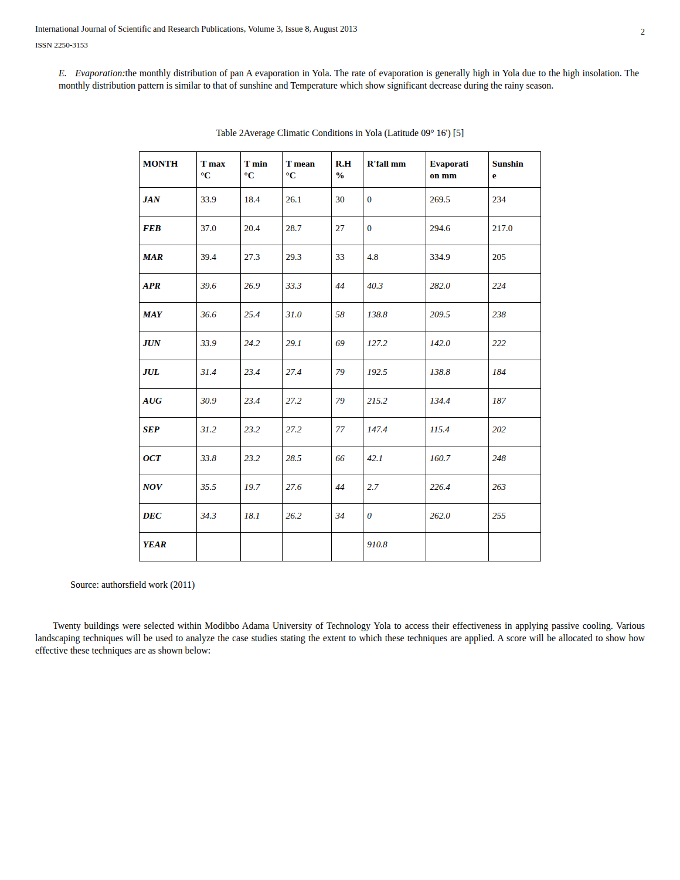International Journal of Scientific and Research Publications, Volume 3, Issue 8, August 2013
2
ISSN 2250-3153
E. Evaporation: the monthly distribution of pan A evaporation in Yola. The rate of evaporation is generally high in Yola due to the high insolation. The monthly distribution pattern is similar to that of sunshine and Temperature which show significant decrease during the rainy season.
Table 2Average Climatic Conditions in Yola (Latitude 09° 16') [5]
| MONTH | T max °C | T min °C | T mean °C | R.H % | R'fall mm | Evaporati on mm | Sunshin e |
| --- | --- | --- | --- | --- | --- | --- | --- |
| JAN | 33.9 | 18.4 | 26.1 | 30 | 0 | 269.5 | 234 |
| FEB | 37.0 | 20.4 | 28.7 | 27 | 0 | 294.6 | 217.0 |
| MAR | 39.4 | 27.3 | 29.3 | 33 | 4.8 | 334.9 | 205 |
| APR | 39.6 | 26.9 | 33.3 | 44 | 40.3 | 282.0 | 224 |
| MAY | 36.6 | 25.4 | 31.0 | 58 | 138.8 | 209.5 | 238 |
| JUN | 33.9 | 24.2 | 29.1 | 69 | 127.2 | 142.0 | 222 |
| JUL | 31.4 | 23.4 | 27.4 | 79 | 192.5 | 138.8 | 184 |
| AUG | 30.9 | 23.4 | 27.2 | 79 | 215.2 | 134.4 | 187 |
| SEP | 31.2 | 23.2 | 27.2 | 77 | 147.4 | 115.4 | 202 |
| OCT | 33.8 | 23.2 | 28.5 | 66 | 42.1 | 160.7 | 248 |
| NOV | 35.5 | 19.7 | 27.6 | 44 | 2.7 | 226.4 | 263 |
| DEC | 34.3 | 18.1 | 26.2 | 34 | 0 | 262.0 | 255 |
| YEAR | | | | | 910.8 | | |
Source: authorsfield work (2011)
Twenty buildings were selected within Modibbo Adama University of Technology Yola to access their effectiveness in applying passive cooling. Various landscaping techniques will be used to analyze the case studies stating the extent to which these techniques are applied. A score will be allocated to show how effective these techniques are as shown below: